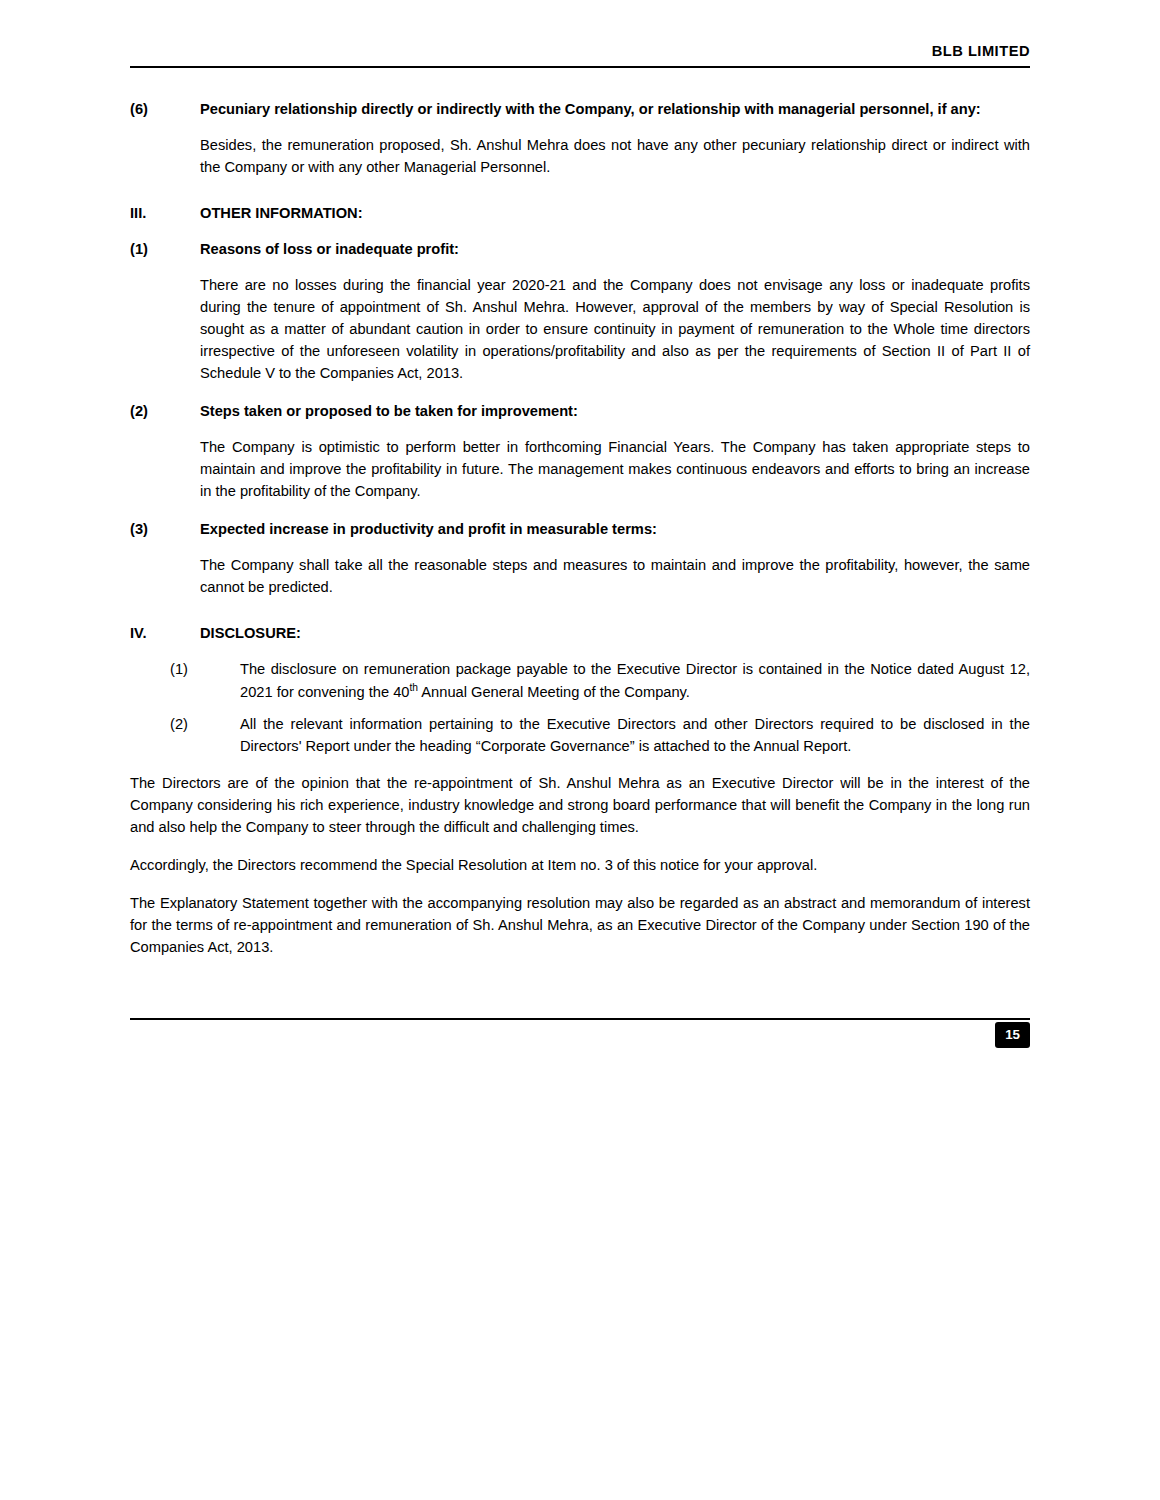BLB LIMITED
(6)
Pecuniary relationship directly or indirectly with the Company, or relationship with managerial personnel, if any:
Besides, the remuneration proposed, Sh. Anshul Mehra does not have any other pecuniary relationship direct or indirect with the Company or with any other Managerial Personnel.
III.
OTHER INFORMATION:
(1)
Reasons of loss or inadequate profit:
There are no losses during the financial year 2020-21 and the Company does not envisage any loss or inadequate profits during the tenure of appointment of Sh. Anshul Mehra. However, approval of the members by way of Special Resolution is sought as a matter of abundant caution in order to ensure continuity in payment of remuneration to the Whole time directors irrespective of the unforeseen volatility in operations/profitability and also as per the requirements of Section II of Part II of Schedule V to the Companies Act, 2013.
(2)
Steps taken or proposed to be taken for improvement:
The Company is optimistic to perform better in forthcoming Financial Years. The Company has taken appropriate steps to maintain and improve the profitability in future. The management makes continuous endeavors and efforts to bring an increase in the profitability of the Company.
(3)
Expected increase in productivity and profit in measurable terms:
The Company shall take all the reasonable steps and measures to maintain and improve the profitability, however, the same cannot be predicted.
IV.
DISCLOSURE:
(1)
The disclosure on remuneration package payable to the Executive Director is contained in the Notice dated August 12, 2021 for convening the 40th Annual General Meeting of the Company.
(2)
All the relevant information pertaining to the Executive Directors and other Directors required to be disclosed in the Directors' Report under the heading “Corporate Governance” is attached to the Annual Report.
The Directors are of the opinion that the re-appointment of Sh. Anshul Mehra as an Executive Director will be in the interest of the Company considering his rich experience, industry knowledge and strong board performance that will benefit the Company in the long run and also help the Company to steer through the difficult and challenging times.
Accordingly, the Directors recommend the Special Resolution at Item no. 3 of this notice for your approval.
The Explanatory Statement together with the accompanying resolution may also be regarded as an abstract and memorandum of interest for the terms of re-appointment and remuneration of Sh. Anshul Mehra, as an Executive Director of the Company under Section 190 of the Companies Act, 2013.
15